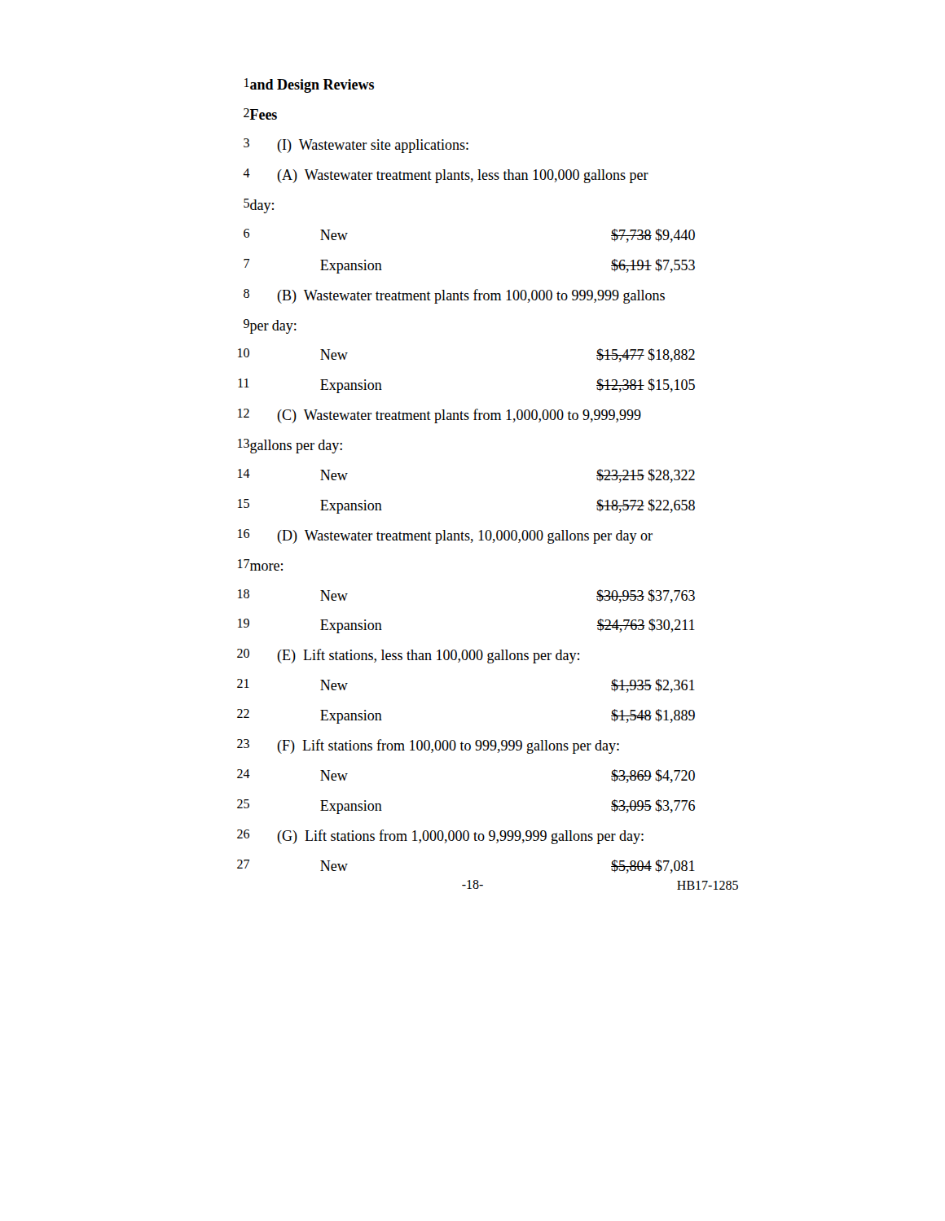| 1 | and Design Reviews |
| 2 | Fees |
| 3 | (I) Wastewater site applications: |
| 4 | (A) Wastewater treatment plants, less than 100,000 gallons per |
| 5 | day: |
| 6 | New $7,738 $9,440 |
| 7 | Expansion $6,191 $7,553 |
| 8 | (B) Wastewater treatment plants from 100,000 to 999,999 gallons |
| 9 | per day: |
| 10 | New $15,477 $18,882 |
| 11 | Expansion $12,381 $15,105 |
| 12 | (C) Wastewater treatment plants from 1,000,000 to 9,999,999 |
| 13 | gallons per day: |
| 14 | New $23,215 $28,322 |
| 15 | Expansion $18,572 $22,658 |
| 16 | (D) Wastewater treatment plants, 10,000,000 gallons per day or |
| 17 | more: |
| 18 | New $30,953 $37,763 |
| 19 | Expansion $24,763 $30,211 |
| 20 | (E) Lift stations, less than 100,000 gallons per day: |
| 21 | New $1,935 $2,361 |
| 22 | Expansion $1,548 $1,889 |
| 23 | (F) Lift stations from 100,000 to 999,999 gallons per day: |
| 24 | New $3,869 $4,720 |
| 25 | Expansion $3,095 $3,776 |
| 26 | (G) Lift stations from 1,000,000 to 9,999,999 gallons per day: |
| 27 | New $5,804 $7,081 |
-18-
HB17-1285